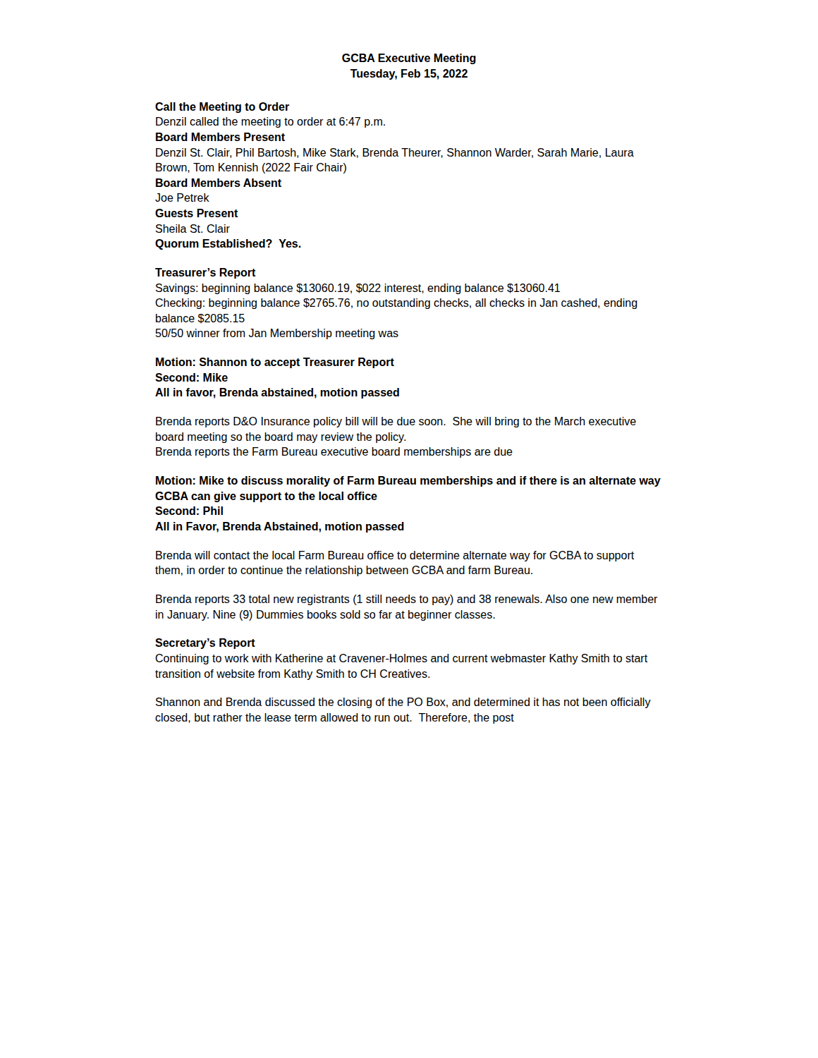GCBA Executive Meeting Tuesday, Feb 15, 2022
Call the Meeting to Order
Denzil called the meeting to order at 6:47 p.m.
Board Members Present
Denzil St. Clair, Phil Bartosh, Mike Stark, Brenda Theurer, Shannon Warder, Sarah Marie, Laura Brown, Tom Kennish (2022 Fair Chair)
Board Members Absent
Joe Petrek
Guests Present
Sheila St. Clair
Quorum Established? Yes.
Treasurer’s Report
Savings: beginning balance $13060.19, $022 interest, ending balance $13060.41
Checking: beginning balance $2765.76, no outstanding checks, all checks in Jan cashed, ending balance $2085.15
50/50 winner from Jan Membership meeting was
Motion: Shannon to accept Treasurer Report
Second: Mike
All in favor, Brenda abstained, motion passed
Brenda reports D&O Insurance policy bill will be due soon. She will bring to the March executive board meeting so the board may review the policy.
Brenda reports the Farm Bureau executive board memberships are due
Motion: Mike to discuss morality of Farm Bureau memberships and if there is an alternate way GCBA can give support to the local office
Second: Phil
All in Favor, Brenda Abstained, motion passed
Brenda will contact the local Farm Bureau office to determine alternate way for GCBA to support them, in order to continue the relationship between GCBA and farm Bureau.
Brenda reports 33 total new registrants (1 still needs to pay) and 38 renewals. Also one new member in January. Nine (9) Dummies books sold so far at beginner classes.
Secretary’s Report
Continuing to work with Katherine at Cravener-Holmes and current webmaster Kathy Smith to start transition of website from Kathy Smith to CH Creatives.
Shannon and Brenda discussed the closing of the PO Box, and determined it has not been officially closed, but rather the lease term allowed to run out. Therefore, the post